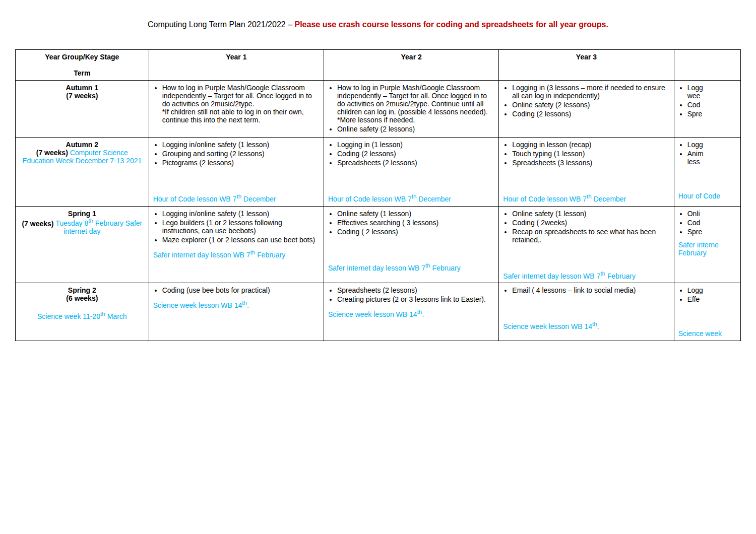Computing Long Term Plan 2021/2022 – Please use crash course lessons for coding and spreadsheets for all year groups.
| Year Group/Key Stage Term | Year 1 | Year 2 | Year 3 | |
| --- | --- | --- | --- | --- |
| Autumn 1 (7 weeks) | How to log in Purple Mash/Google Classroom independently – Target for all. Once logged in to do activities on 2music/2type. *If children still not able to log in on their own, continue this into the next term. | How to log in Purple Mash/Google Classroom independently – Target for all. Once logged in to do activities on 2music/2type. Continue until all children can log in. (possible 4 lessons needed). *More lessons if needed. Online safety (2 lessons) | Logging in (3 lessons – more if needed to ensure all can log in independently) Online safety (2 lessons) Coding (2 lessons) | Logg wee Cod Spre |
| Autumn 2 (7 weeks) Computer Science Education Week December 7-13 2021 | Logging in/online safety (1 lesson) Grouping and sorting (2 lessons) Pictograms (2 lessons) Hour of Code lesson WB 7 th December | Logging in (1 lesson) Coding (2 lessons) Spreadsheets (2 lessons) Hour of Code lesson WB 7 th December | Logging in lesson (recap) Touch typing (1 lesson) Spreadsheets (3 lessons) Hour of Code lesson WB 7 th December | Logg Anim less Hour of Code |
| Spring 1 (7 weeks) Tuesday 8 th February Safer internet day | Logging in/online safety (1 lesson) Lego builders (1 or 2 lessons following instructions, can use beebots) Maze explorer (1 or 2 lessons can use beet bots) Safer internet day lesson WB 7 th February | Online safety (1 lesson) Effectives searching ( 3 lessons) Coding ( 2 lessons) Safer internet day lesson WB 7 th February | Online safety (1 lesson) Coding ( 2weeks) Recap on spreadsheets to see what has been retained,. Safer internet day lesson WB 7 th February | Onli Cod Spre Safer interne February |
| Spring 2 (6 weeks) Science week 11-20 th March | Coding (use bee bots for practical) Science week lesson WB 14 th . | Spreadsheets (2 lessons) Creating pictures (2 or 3 lessons link to Easter). Science week lesson WB 14 th . | Email ( 4 lessons – link to social media) Science week lesson WB 14 th . | Logg Effe Science week |